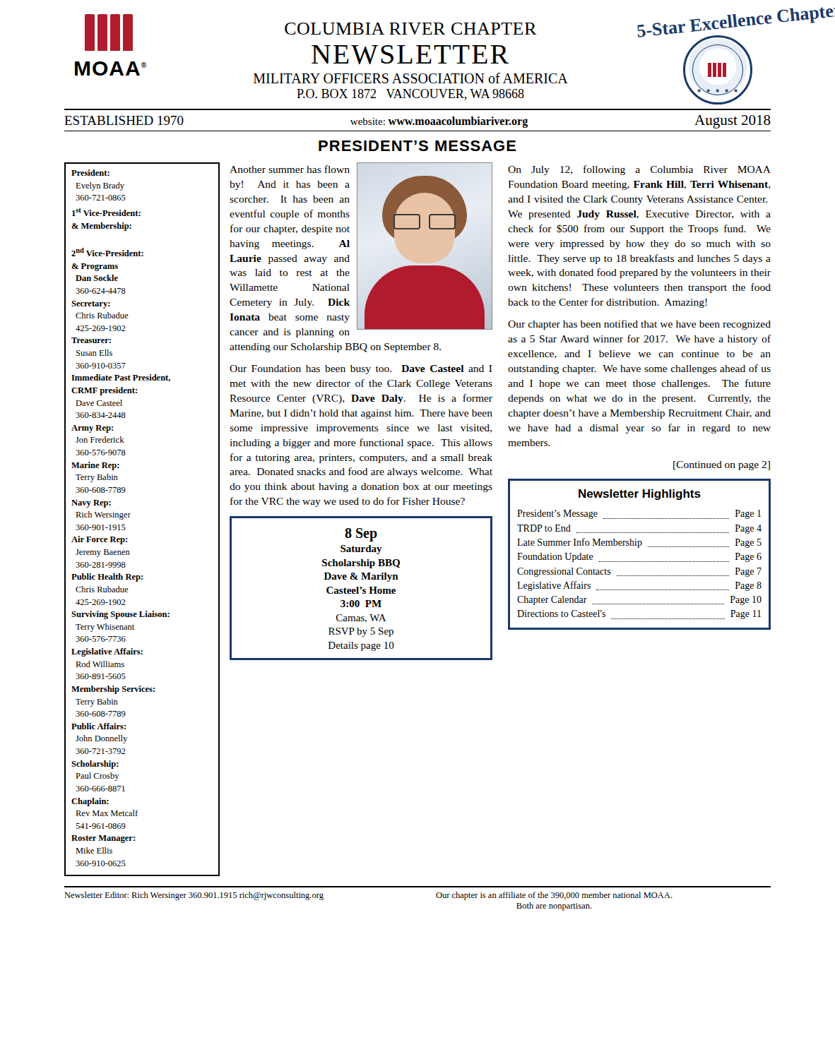MOAA®
COLUMBIA RIVER CHAPTER
NEWSLETTER
MILITARY OFFICERS ASSOCIATION of AMERICA
P.O. BOX 1872 VANCOUVER, WA 98668
5-Star Excellence Chapter
★ ★ ★ ★ ★
ESTABLISHED 1970
website: www.moaacolumbiariver.org
August 2018
PRESIDENT’S MESSAGE
President:
Evelyn Brady
360-721-0865
1st Vice-President:
& Membership:
2nd Vice-President:
& Programs
Dan Sockle
360-624-4478
Secretary:
Chris Rubadue
425-269-1902
Treasurer:
Susan Ells
360-910-0357
Immediate Past President,
CRMF president:
Dave Casteel
360-834-2448
Army Rep:
Jon Frederick
360-576-9078
Marine Rep:
Terry Babin
360-608-7789
Navy Rep:
Rich Wersinger
360-901-1915
Air Force Rep:
Jeremy Baenen
360-281-9998
Public Health Rep:
Chris Rubadue
425-269-1902
Surviving Spouse Liaison:
Terry Whisenant
360-576-7736
Legislative Affairs:
Rod Williams
360-891-5605
Membership Services:
Terry Babin
360-608-7789
Public Affairs:
John Donnelly
360-721-3792
Scholarship:
Paul Crosby
360-666-8871
Chaplain:
Rev Max Metcalf
541-961-0869
Roster Manager:
Mike Ellis
360-910-0625
Another summer has flown by! And it has been a scorcher. It has been an eventful couple of months for our chapter, despite not having meetings. Al Laurie passed away and was laid to rest at the Willamette National Cemetery in July. Dick Ionata beat some nasty cancer and is planning on attending our Scholarship BBQ on September 8.
Our Foundation has been busy too. Dave Casteel and I met with the new director of the Clark College Veterans Resource Center (VRC), Dave Daly. He is a former Marine, but I didn’t hold that against him. There have been some impressive improvements since we last visited, including a bigger and more functional space. This allows for a tutoring area, printers, computers, and a small break area. Donated snacks and food are always welcome. What do you think about having a donation box at our meetings for the VRC the way we used to do for Fisher House?
8 Sep
Saturday
Scholarship BBQ
Dave & Marilyn
Casteel’s Home
3:00 PM
Camas, WA
RSVP by 5 Sep
Details page 10
On July 12, following a Columbia River MOAA Foundation Board meeting, Frank Hill, Terri Whisenant, and I visited the Clark County Veterans Assistance Center. We presented Judy Russel, Executive Director, with a check for $500 from our Support the Troops fund. We were very impressed by how they do so much with so little. They serve up to 18 breakfasts and lunches 5 days a week, with donated food prepared by the volunteers in their own kitchens! These volunteers then transport the food back to the Center for distribution. Amazing!
Our chapter has been notified that we have been recognized as a 5 Star Award winner for 2017. We have a history of excellence, and I believe we can continue to be an outstanding chapter. We have some challenges ahead of us and I hope we can meet those challenges. The future depends on what we do in the present. Currently, the chapter doesn’t have a Membership Recruitment Chair, and we have had a dismal year so far in regard to new members.
[Continued on page 2]
Newsletter Highlights
President’s Message Page 1
TRDP to End Page 4
Late Summer Info Membership Page 5
Foundation Update Page 6
Congressional Contacts Page 7
Legislative Affairs Page 8
Chapter Calendar Page 10
Directions to Casteel's Page 11
Newsletter Editor: Rich Wersinger 360.901.1915 rich@rjwconsulting.org
Our chapter is an affiliate of the 390,000 member national MOAA.
Both are nonpartisan.